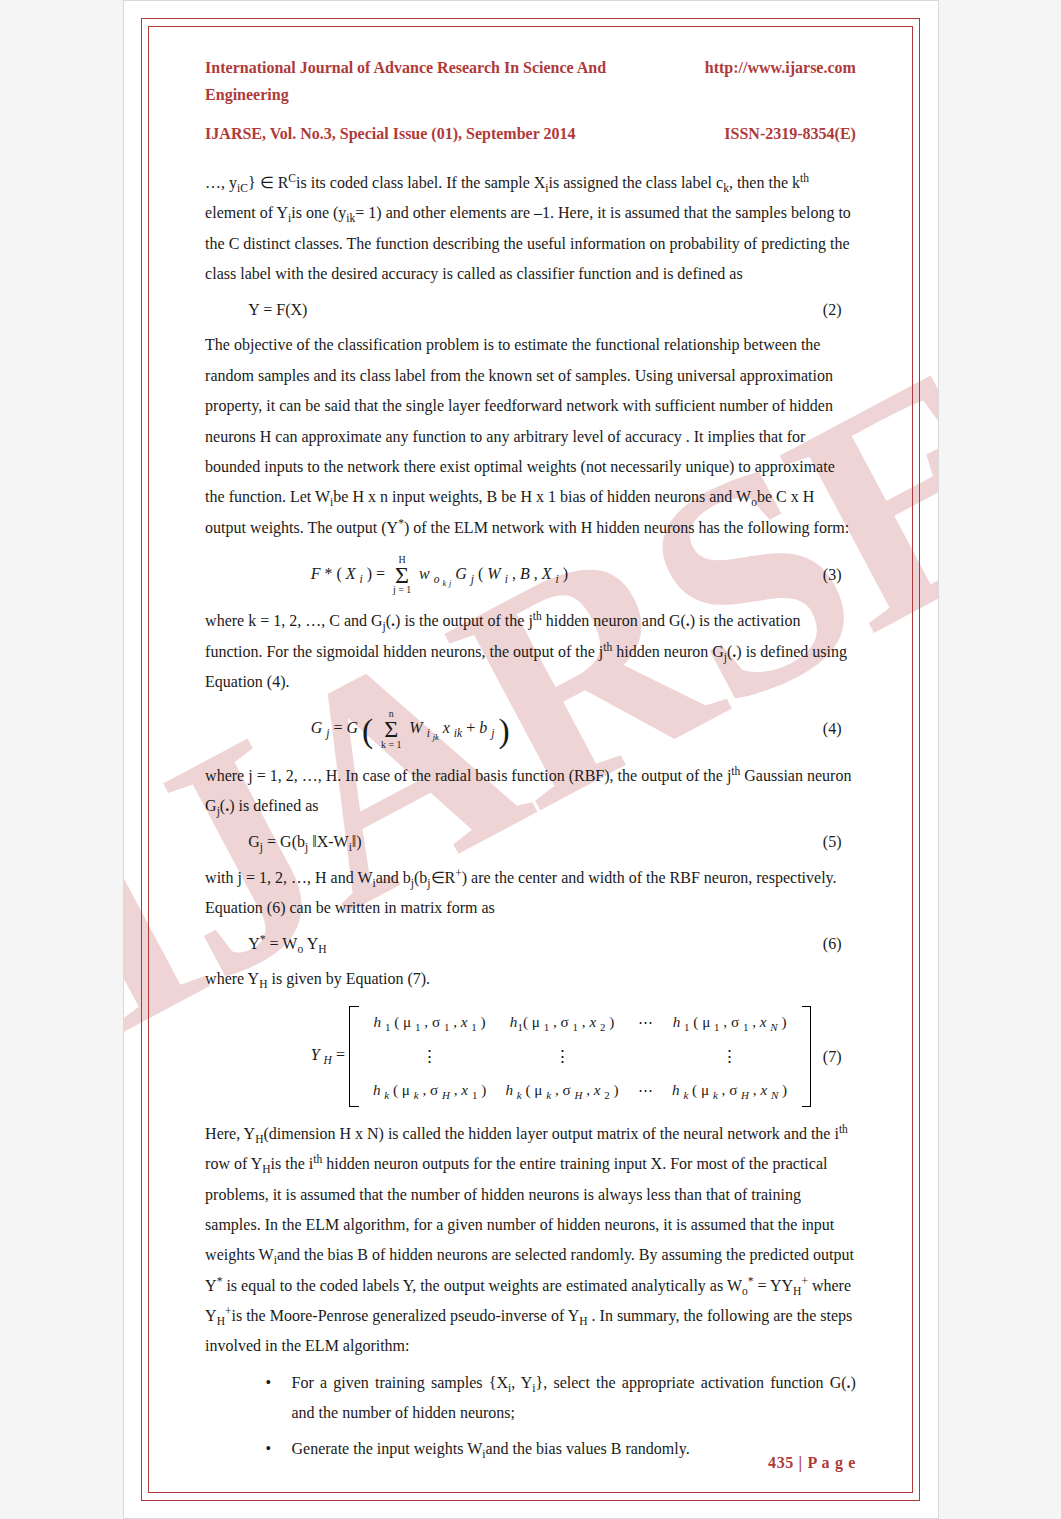IJARSE
International Journal of Advance Research In Science And Engineering http://www.ijarse.com
IJARSE, Vol. No.3, Special Issue (01), September 2014 ISSN-2319-8354(E)
…, yiC} ∈ RCis its coded class label. If the sample Xiis assigned the class label ck, then the kth element of Yiis one (yik= 1) and other elements are –1. Here, it is assumed that the samples belong to the C distinct classes. The function describing the useful information on probability of predicting the class label with the desired accuracy is called as classifier function and is defined as
Y = F(X) (2)
The objective of the classification problem is to estimate the functional relationship between the random samples and its class label from the known set of samples. Using universal approximation property, it can be said that the single layer feedforward network with sufficient number of hidden neurons H can approximate any function to any arbitrary level of accuracy . It implies that for bounded inputs to the network there exist optimal weights (not necessarily unique) to approximate the function. Let Wibe H x n input weights, B be H x 1 bias of hidden neurons and Wobe C x H output weights. The output (Y*) of the ELM network with H hidden neurons has the following form:
F * ( X i ) = HΣj = 1 w o k j G j ( W i , B , X i ) (3)
where k = 1, 2, …, C and Gj(.) is the output of the jth hidden neuron and G(.) is the activation function. For the sigmoidal hidden neurons, the output of the jth hidden neuron Gj(.) is defined using Equation (4).
G j = G ( nΣk = 1 W i jk x ik + b j ) (4)
where j = 1, 2, …, H. In case of the radial basis function (RBF), the output of the jth Gaussian neuron Gj(.) is defined as
Gj = G(bj ‖X-Wi‖) (5)
with j = 1, 2, …, H and Wiand bj(bj∈R+) are the center and width of the RBF neuron, respectively. Equation (6) can be written in matrix form as
Y* = Wo YH (6)
where YH is given by Equation (7).
Y H =
| h 1 ( μ 1 , σ 1 , x 1 ) | h 1 ( μ 1 , σ 1 , x 2 ) | ⋯ | h 1 ( μ 1 , σ 1 , x N ) |
| ⋮ | ⋮ | | ⋮ |
| h k ( μ k , σ H , x 1 ) | h k ( μ k , σ H , x 2 ) | ⋯ | h k ( μ k , σ H , x N ) |
(7)
Here, YH(dimension H x N) is called the hidden layer output matrix of the neural network and the ith row of YHis the ith hidden neuron outputs for the entire training input X. For most of the practical problems, it is assumed that the number of hidden neurons is always less than that of training samples. In the ELM algorithm, for a given number of hidden neurons, it is assumed that the input weights Wiand the bias B of hidden neurons are selected randomly. By assuming the predicted output Y* is equal to the coded labels Y, the output weights are estimated analytically as Wo* = YYH+ where YH+is the Moore-Penrose generalized pseudo-inverse of YH . In summary, the following are the steps involved in the ELM algorithm:
For a given training samples {Xi, Yi}, select the appropriate activation function G(.) and the number of hidden neurons;
Generate the input weights Wiand the bias values B randomly.
435 | P a g e